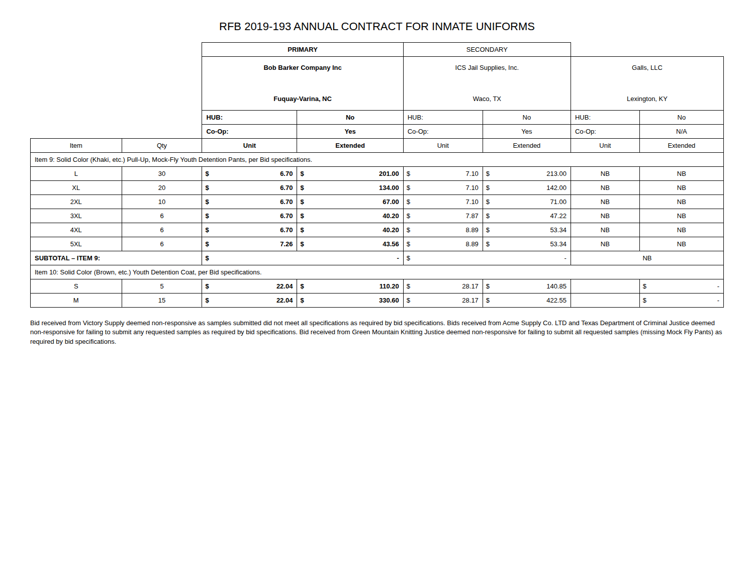RFB 2019-193 ANNUAL CONTRACT FOR INMATE UNIFORMS
| | PRIMARY | SECONDARY | |
| | Bob Barker Company Inc Fuquay-Varina, NC | ICS Jail Supplies, Inc. Waco, TX | Galls, LLC Lexington, KY |
| | HUB: | No | HUB: | No | HUB: | No |
| | Co-Op: | Yes | Co-Op: | Yes | Co-Op: | N/A |
| Item | Qty | Unit | Extended | Unit | Extended | Unit | Extended |
| Item 9: Solid Color (Khaki, etc.) Pull-Up, Mock-Fly Youth Detention Pants, per Bid specifications. |
| L | 30 | $ 6.70 | $ 201.00 | $ 7.10 | $ 213.00 | NB | NB |
| XL | 20 | $ 6.70 | $ 134.00 | $ 7.10 | $ 142.00 | NB | NB |
| 2XL | 10 | $ 6.70 | $ 67.00 | $ 7.10 | $ 71.00 | NB | NB |
| 3XL | 6 | $ 6.70 | $ 40.20 | $ 7.87 | $ 47.22 | NB | NB |
| 4XL | 6 | $ 6.70 | $ 40.20 | $ 8.89 | $ 53.34 | NB | NB |
| 5XL | 6 | $ 7.26 | $ 43.56 | $ 8.89 | $ 53.34 | NB | NB |
| SUBTOTAL – ITEM 9: | $ - | $ - | NB |
| Item 10: Solid Color (Brown, etc.) Youth Detention Coat, per Bid specifications. |
| S | 5 | $ 22.04 | $ 110.20 | $ 28.17 | $ 140.85 | | $ - |
| M | 15 | $ 22.04 | $ 330.60 | $ 28.17 | $ 422.55 | | $ - |
Bid received from Victory Supply deemed non-responsive as samples submitted did not meet all specifications as required by bid specifications. Bids received from Acme Supply Co. LTD and Texas Department of Criminal Justice deemed non-responsive for failing to submit any requested samples as required by bid specifications. Bid received from Green Mountain Knitting Justice deemed non-responsive for failing to submit all requested samples (missing Mock Fly Pants) as required by bid specifications.